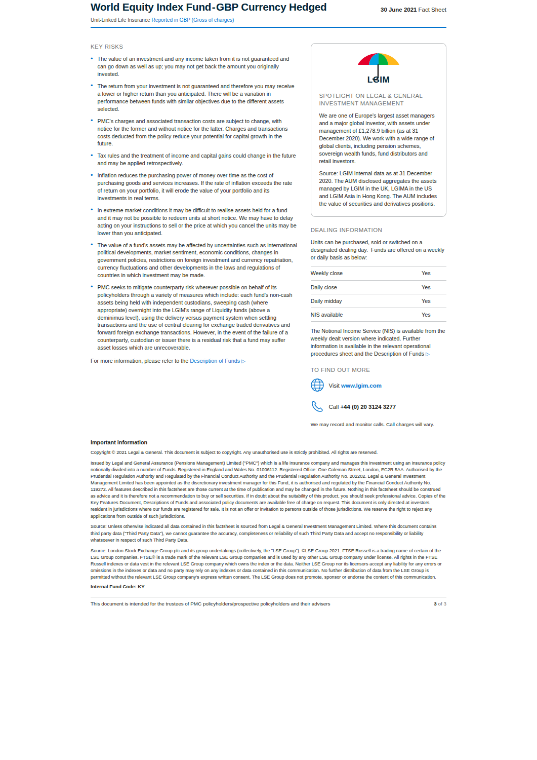World Equity Index Fund - GBP Currency Hedged
Unit-Linked Life Insurance Reported in GBP (Gross of charges)
30 June 2021 Fact Sheet
Key Risks
The value of an investment and any income taken from it is not guaranteed and can go down as well as up; you may not get back the amount you originally invested.
The return from your investment is not guaranteed and therefore you may receive a lower or higher return than you anticipated. There will be a variation in performance between funds with similar objectives due to the different assets selected.
PMC's charges and associated transaction costs are subject to change, with notice for the former and without notice for the latter. Charges and transactions costs deducted from the policy reduce your potential for capital growth in the future.
Tax rules and the treatment of income and capital gains could change in the future and may be applied retrospectively.
Inflation reduces the purchasing power of money over time as the cost of purchasing goods and services increases. If the rate of inflation exceeds the rate of return on your portfolio, it will erode the value of your portfolio and its investments in real terms.
In extreme market conditions it may be difficult to realise assets held for a fund and it may not be possible to redeem units at short notice. We may have to delay acting on your instructions to sell or the price at which you cancel the units may be lower than you anticipated.
The value of a fund's assets may be affected by uncertainties such as international political developments, market sentiment, economic conditions, changes in government policies, restrictions on foreign investment and currency repatriation, currency fluctuations and other developments in the laws and regulations of countries in which investment may be made.
PMC seeks to mitigate counterparty risk wherever possible on behalf of its policyholders through a variety of measures which include: each fund's non-cash assets being held with independent custodians, sweeping cash (where appropriate) overnight into the LGIM's range of Liquidity funds (above a deminimus level), using the delivery versus payment system when settling transactions and the use of central clearing for exchange traded derivatives and forward foreign exchange transactions. However, in the event of the failure of a counterparty, custodian or issuer there is a residual risk that a fund may suffer asset losses which are unrecoverable.
For more information, please refer to the Description of Funds ▷
LGIM
Spotlight on Legal & General Investment Management
We are one of Europe's largest asset managers and a major global investor, with assets under management of £1,278.9 billion (as at 31 December 2020). We work with a wide range of global clients, including pension schemes, sovereign wealth funds, fund distributors and retail investors.
Source: LGIM internal data as at 31 December 2020. The AUM disclosed aggregates the assets managed by LGIM in the UK, LGIMA in the US and LGIM Asia in Hong Kong. The AUM includes the value of securities and derivatives positions.
Dealing Information
Units can be purchased, sold or switched on a designated dealing day. Funds are offered on a weekly or daily basis as below:
| Weekly close | Yes |
| Daily close | Yes |
| Daily midday | Yes |
| NIS available | Yes |
The Notional Income Service (NIS) is available from the weekly dealt version where indicated. Further information is available in the relevant operational procedures sheet and the Description of Funds ▷
To find out more
Visit www.lgim.com
Call +44 (0) 20 3124 3277
We may record and monitor calls. Call charges will vary.
Important information
Copyright © 2021 Legal & General. This document is subject to copyright. Any unauthorised use is strictly prohibited. All rights are reserved.
Issued by Legal and General Assurance (Pensions Management) Limited ("PMC") which is a life insurance company and manages this investment using an insurance policy notionally divided into a number of Funds. Registered in England and Wales No. 01006112. Registered Office: One Coleman Street, London, EC2R 5AA. Authorised by the Prudential Regulation Authority and Regulated by the Financial Conduct Authority and the Prudential Regulation Authority No. 202202. Legal & General Investment Management Limited has been appointed as the discretionary investment manager for this Fund, it is authorised and regulated by the Financial Conduct Authority No. 119272. All features described in this factsheet are those current at the time of publication and may be changed in the future. Nothing in this factsheet should be construed as advice and it is therefore not a recommendation to buy or sell securities. If in doubt about the suitability of this product, you should seek professional advice. Copies of the Key Features Document, Descriptions of Funds and associated policy documents are available free of charge on request. This document is only directed at investors resident in jurisdictions where our funds are registered for sale. It is not an offer or invitation to persons outside of those jurisdictions. We reserve the right to reject any applications from outside of such jurisdictions.
Source: Unless otherwise indicated all data contained in this factsheet is sourced from Legal & General Investment Management Limited. Where this document contains third party data ("Third Party Data"), we cannot guarantee the accuracy, completeness or reliability of such Third Party Data and accept no responsibility or liability whatsoever in respect of such Third Party Data.
Source: London Stock Exchange Group plc and its group undertakings (collectively, the "LSE Group"). ©LSE Group 2021. FTSE Russell is a trading name of certain of the LSE Group companies. FTSE® is a trade mark of the relevant LSE Group companies and is used by any other LSE Group company under license. All rights in the FTSE Russell indexes or data vest in the relevant LSE Group company which owns the index or the data. Neither LSE Group nor its licensors accept any liability for any errors or omissions in the indexes or data and no party may rely on any indexes or data contained in this communication. No further distribution of data from the LSE Group is permitted without the relevant LSE Group company's express written consent. The LSE Group does not promote, sponsor or endorse the content of this communication.
Internal Fund Code: KY
This document is intended for the trustees of PMC policyholders/prospective policyholders and their advisers 3 of 3